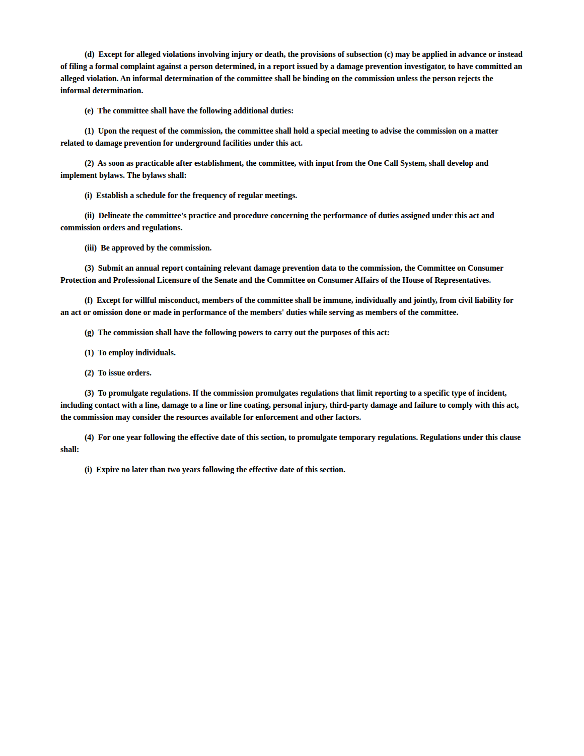(d) Except for alleged violations involving injury or death, the provisions of subsection (c) may be applied in advance or instead of filing a formal complaint against a person determined, in a report issued by a damage prevention investigator, to have committed an alleged violation. An informal determination of the committee shall be binding on the commission unless the person rejects the informal determination.
(e) The committee shall have the following additional duties:
(1) Upon the request of the commission, the committee shall hold a special meeting to advise the commission on a matter related to damage prevention for underground facilities under this act.
(2) As soon as practicable after establishment, the committee, with input from the One Call System, shall develop and implement bylaws. The bylaws shall:
(i) Establish a schedule for the frequency of regular meetings.
(ii) Delineate the committee's practice and procedure concerning the performance of duties assigned under this act and commission orders and regulations.
(iii) Be approved by the commission.
(3) Submit an annual report containing relevant damage prevention data to the commission, the Committee on Consumer Protection and Professional Licensure of the Senate and the Committee on Consumer Affairs of the House of Representatives.
(f) Except for willful misconduct, members of the committee shall be immune, individually and jointly, from civil liability for an act or omission done or made in performance of the members' duties while serving as members of the committee.
(g) The commission shall have the following powers to carry out the purposes of this act:
(1) To employ individuals.
(2) To issue orders.
(3) To promulgate regulations. If the commission promulgates regulations that limit reporting to a specific type of incident, including contact with a line, damage to a line or line coating, personal injury, third-party damage and failure to comply with this act, the commission may consider the resources available for enforcement and other factors.
(4) For one year following the effective date of this section, to promulgate temporary regulations. Regulations under this clause shall:
(i) Expire no later than two years following the effective date of this section.